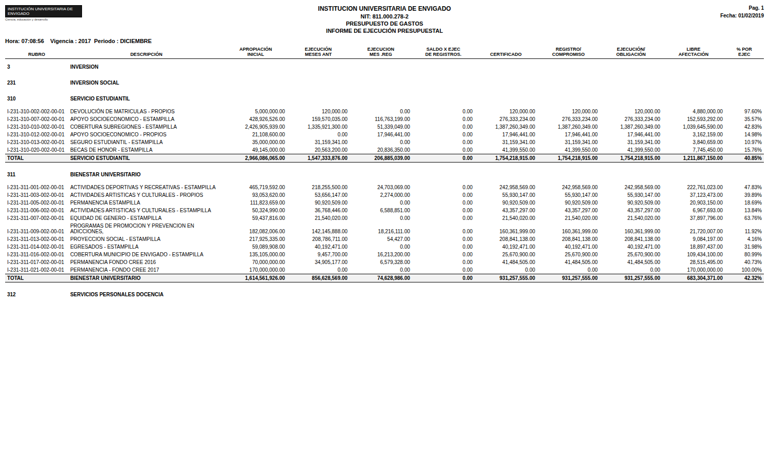INSTITUCIÓN UNIVERSITARIA DE ENVIGADO Ciencia, educación y desarrollo
Pag. 1
Fecha: 01/02/2019
INSTITUCION UNIVERSITARIA DE ENVIGADO
NIT: 811.000.278-2
PRESUPUESTO DE GASTOS
INFORME DE EJECUCIÓN PRESUPUESTAL
Hora: 07:08:56 Vigencia : 2017 Periodo : DICIEMBRE
| RUBRO | DESCRIPCIÓN | APROPIACIÓN INICIAL | EJECUCIÓN MESES ANT | EJECUCION MES .REG | SALDO X EJEC DE REGISTROS. | CERTIFICADO | REGISTRO/ COMPROMISO | EJECUCIÓN/ OBLIGACIÓN | LIBRE AFECTACIÓN | % POR EJEC |
| --- | --- | --- | --- | --- | --- | --- | --- | --- | --- | --- |
| 3 | INVERSION | |
| 231 | INVERSION SOCIAL | |
| 310 | SERVICIO ESTUDIANTIL | |
| I-231-310-002-002-00-01 | DEVOLUCIÓN DE MATRICULAS - PROPIOS | 5,000,000.00 | 120,000.00 | 0.00 | 0.00 | 120,000.00 | 120,000.00 | 120,000.00 | 4,880,000.00 | 97.60% |
| I-231-310-007-002-00-01 | APOYO SOCIOECONOMICO - ESTAMPILLA | 428,926,526.00 | 159,570,035.00 | 116,763,199.00 | 0.00 | 276,333,234.00 | 276,333,234.00 | 276,333,234.00 | 152,593,292.00 | 35.57% |
| I-231-310-010-002-00-01 | COBERTURA SUBREGIONES - ESTAMPILLA | 2,426,905,939.00 | 1,335,921,300.00 | 51,339,049.00 | 0.00 | 1,387,260,349.00 | 1,387,260,349.00 | 1,387,260,349.00 | 1,039,645,590.00 | 42.83% |
| I-231-310-012-002-00-01 | APOYO SOCIOECONOMICO - PROPIOS | 21,108,600.00 | 0.00 | 17,946,441.00 | 0.00 | 17,946,441.00 | 17,946,441.00 | 17,946,441.00 | 3,162,159.00 | 14.98% |
| I-231-310-013-002-00-01 | SEGURO ESTUDIANTIL - ESTAMPILLA | 35,000,000.00 | 31,159,341.00 | 0.00 | 0.00 | 31,159,341.00 | 31,159,341.00 | 31,159,341.00 | 3,840,659.00 | 10.97% |
| I-231-310-020-002-00-01 | BECAS DE HONOR - ESTAMPILLA | 49,145,000.00 | 20,563,200.00 | 20,836,350.00 | 0.00 | 41,399,550.00 | 41,399,550.00 | 41,399,550.00 | 7,745,450.00 | 15.76% |
| TOTAL | SERVICIO ESTUDIANTIL | 2,966,086,065.00 | 1,547,333,876.00 | 206,885,039.00 | 0.00 | 1,754,218,915.00 | 1,754,218,915.00 | 1,754,218,915.00 | 1,211,867,150.00 | 40.85% |
| 311 | BIENESTAR UNIVERSITARIO | |
| I-231-311-001-002-00-01 | ACTIVIDADES DEPORTIVAS Y RECREATIVAS - ESTAMPILLA | 465,719,592.00 | 218,255,500.00 | 24,703,069.00 | 0.00 | 242,958,569.00 | 242,958,569.00 | 242,958,569.00 | 222,761,023.00 | 47.83% |
| I-231-311-003-002-00-01 | ACTIVIDADES ARTISTICAS Y CULTURALES - PROPIOS | 93,053,620.00 | 53,656,147.00 | 2,274,000.00 | 0.00 | 55,930,147.00 | 55,930,147.00 | 55,930,147.00 | 37,123,473.00 | 39.89% |
| I-231-311-005-002-00-01 | PERMANENCIA ESTAMPILLA | 111,823,659.00 | 90,920,509.00 | 0.00 | 0.00 | 90,920,509.00 | 90,920,509.00 | 90,920,509.00 | 20,903,150.00 | 18.69% |
| I-231-311-006-002-00-01 | ACTIVIDADES ARTISTICAS Y CULTURALES - ESTAMPILLA | 50,324,990.00 | 36,768,446.00 | 6,588,851.00 | 0.00 | 43,357,297.00 | 43,357,297.00 | 43,357,297.00 | 6,967,693.00 | 13.84% |
| I-231-311-007-002-00-01 | EQUIDAD DE GENERO - ESTAMPILLA | 59,437,816.00 | 21,540,020.00 | 0.00 | 0.00 | 21,540,020.00 | 21,540,020.00 | 21,540,020.00 | 37,897,796.00 | 63.76% |
| I-231-311-009-002-00-01 | PROGRAMAS DE PROMOCION Y PREVENCION EN ADICCIONES, | 182,082,006.00 | 142,145,888.00 | 18,216,111.00 | 0.00 | 160,361,999.00 | 160,361,999.00 | 160,361,999.00 | 21,720,007.00 | 11.92% |
| I-231-311-013-002-00-01 | PROYECCION SOCIAL - ESTAMPILLA | 217,925,335.00 | 208,786,711.00 | 54,427.00 | 0.00 | 208,841,138.00 | 208,841,138.00 | 208,841,138.00 | 9,084,197.00 | 4.16% |
| I-231-311-014-002-00-01 | EGRESADOS - ESTAMPILLA | 59,089,908.00 | 40,192,471.00 | 0.00 | 0.00 | 40,192,471.00 | 40,192,471.00 | 40,192,471.00 | 18,897,437.00 | 31.98% |
| I-231-311-016-002-00-01 | COBERTURA MUNICIPIO DE ENVIGADO - ESTAMPILLA | 135,105,000.00 | 9,457,700.00 | 16,213,200.00 | 0.00 | 25,670,900.00 | 25,670,900.00 | 25,670,900.00 | 109,434,100.00 | 80.99% |
| I-231-311-017-002-00-01 | PERMANENCIA FONDO CREE 2016 | 70,000,000.00 | 34,905,177.00 | 6,579,328.00 | 0.00 | 41,484,505.00 | 41,484,505.00 | 41,484,505.00 | 28,515,495.00 | 40.73% |
| I-231-311-021-002-00-01 | PERMANENCIA - FONDO CREE 2017 | 170,000,000.00 | 0.00 | 0.00 | 0.00 | 0.00 | 0.00 | 0.00 | 170,000,000.00 | 100.00% |
| TOTAL | BIENESTAR UNIVERSITARIO | 1,614,561,926.00 | 856,628,569.00 | 74,628,986.00 | 0.00 | 931,257,555.00 | 931,257,555.00 | 931,257,555.00 | 683,304,371.00 | 42.32% |
| 312 | SERVICIOS PERSONALES DOCENCIA | |